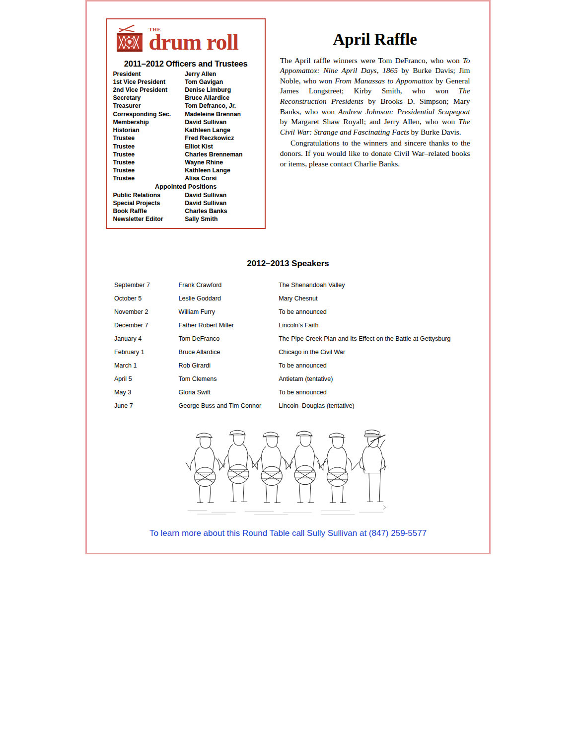THE drum roll
2011–2012 Officers and Trustees
| President | Jerry Allen |
| 1st Vice President | Tom Gavigan |
| 2nd Vice President | Denise Limburg |
| Secretary | Bruce Allardice |
| Treasurer | Tom Defranco, Jr. |
| Corresponding Sec. | Madeleine Brennan |
| Membership | David Sullivan |
| Historian | Kathleen Lange |
| Trustee | Fred Reczkowicz |
| Trustee | Elliot Kist |
| Trustee | Charles Brenneman |
| Trustee | Wayne Rhine |
| Trustee | Kathleen Lange |
| Trustee | Alisa Corsi |
| Appointed Positions |
| Public Relations | David Sullivan |
| Special Projects | David Sullivan |
| Book Raffle | Charles Banks |
| Newsletter Editor | Sally Smith |
April Raffle
The April raffle winners were Tom DeFranco, who won To Appomattox: Nine April Days, 1865 by Burke Davis; Jim Noble, who won From Manassas to Appomattox by General James Longstreet; Kirby Smith, who won The Reconstruction Presidents by Brooks D. Simpson; Mary Banks, who won Andrew Johnson: Presidential Scapegoat by Margaret Shaw Royall; and Jerry Allen, who won The Civil War: Strange and Fascinating Facts by Burke Davis.
Congratulations to the winners and sincere thanks to the donors. If you would like to donate Civil War–related books or items, please contact Charlie Banks.
2012–2013 Speakers
| September 7 | Frank Crawford | The Shenandoah Valley |
| October 5 | Leslie Goddard | Mary Chesnut |
| November 2 | William Furry | To be announced |
| December 7 | Father Robert Miller | Lincoln’s Faith |
| January 4 | Tom DeFranco | The Pipe Creek Plan and Its Effect on the Battle at Gettysburg |
| February 1 | Bruce Allardice | Chicago in the Civil War |
| March 1 | Rob Girardi | To be announced |
| April 5 | Tom Clemens | Antietam (tentative) |
| May 3 | Gloria Swift | To be announced |
| June 7 | George Buss and Tim Connor | Lincoln–Douglas (tentative) |
To learn more about this Round Table call Sully Sullivan at (847) 259-5577